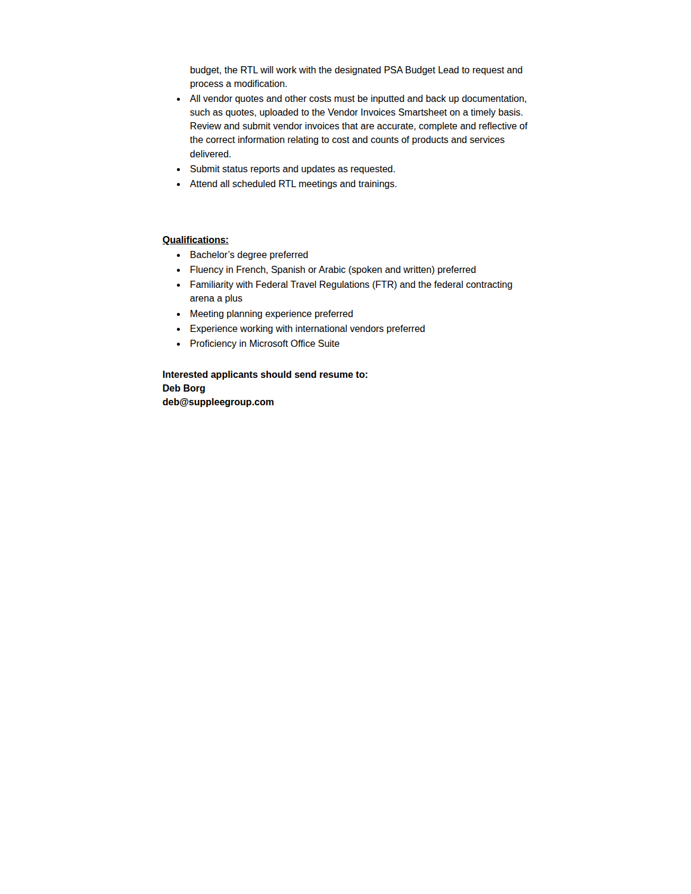budget, the RTL will work with the designated PSA Budget Lead to request and process a modification.
All vendor quotes and other costs must be inputted and back up documentation, such as quotes, uploaded to the Vendor Invoices Smartsheet on a timely basis. Review and submit vendor invoices that are accurate, complete and reflective of the correct information relating to cost and counts of products and services delivered.
Submit status reports and updates as requested.
Attend all scheduled RTL meetings and trainings.
Qualifications:
Bachelor’s degree preferred
Fluency in French, Spanish or Arabic (spoken and written) preferred
Familiarity with Federal Travel Regulations (FTR) and the federal contracting arena a plus
Meeting planning experience preferred
Experience working with international vendors preferred
Proficiency in Microsoft Office Suite
Interested applicants should send resume to:
Deb Borg
deb@suppleegroup.com